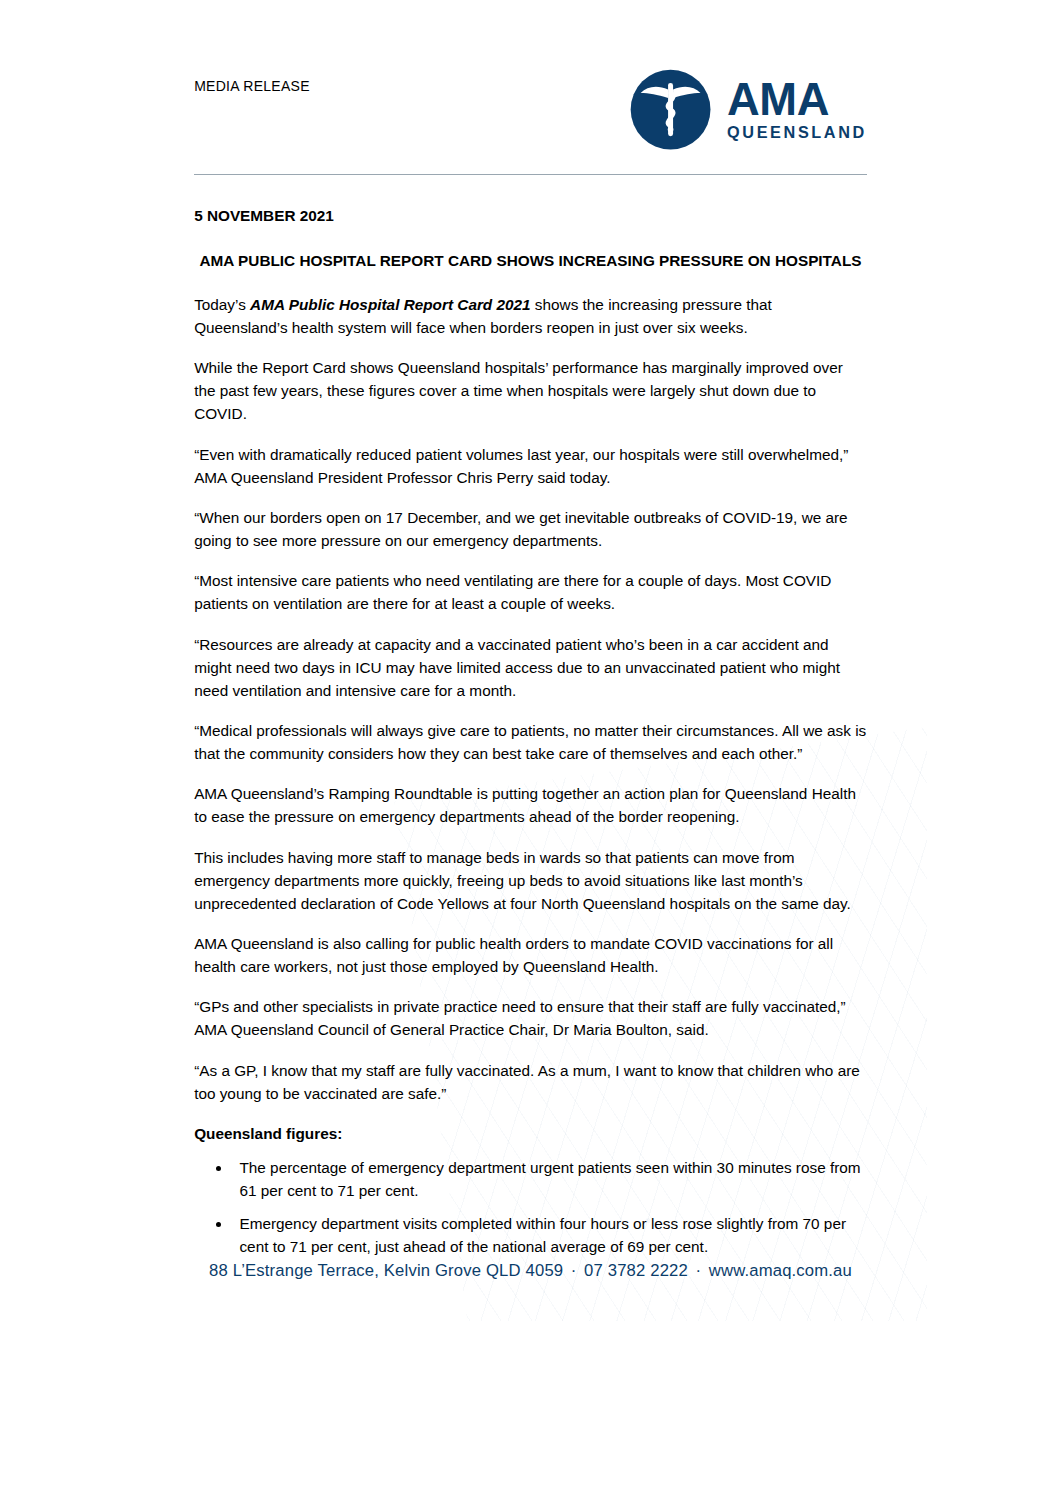MEDIA RELEASE
AMA QUEENSLAND
5 NOVEMBER 2021
AMA PUBLIC HOSPITAL REPORT CARD SHOWS INCREASING PRESSURE ON HOSPITALS
Today’s AMA Public Hospital Report Card 2021 shows the increasing pressure that Queensland’s health system will face when borders reopen in just over six weeks.
While the Report Card shows Queensland hospitals’ performance has marginally improved over the past few years, these figures cover a time when hospitals were largely shut down due to COVID.
“Even with dramatically reduced patient volumes last year, our hospitals were still overwhelmed,” AMA Queensland President Professor Chris Perry said today.
“When our borders open on 17 December, and we get inevitable outbreaks of COVID-19, we are going to see more pressure on our emergency departments.
“Most intensive care patients who need ventilating are there for a couple of days. Most COVID patients on ventilation are there for at least a couple of weeks.
“Resources are already at capacity and a vaccinated patient who’s been in a car accident and might need two days in ICU may have limited access due to an unvaccinated patient who might need ventilation and intensive care for a month.
“Medical professionals will always give care to patients, no matter their circumstances. All we ask is that the community considers how they can best take care of themselves and each other.”
AMA Queensland’s Ramping Roundtable is putting together an action plan for Queensland Health to ease the pressure on emergency departments ahead of the border reopening.
This includes having more staff to manage beds in wards so that patients can move from emergency departments more quickly, freeing up beds to avoid situations like last month’s unprecedented declaration of Code Yellows at four North Queensland hospitals on the same day.
AMA Queensland is also calling for public health orders to mandate COVID vaccinations for all health care workers, not just those employed by Queensland Health.
“GPs and other specialists in private practice need to ensure that their staff are fully vaccinated,” AMA Queensland Council of General Practice Chair, Dr Maria Boulton, said.
“As a GP, I know that my staff are fully vaccinated. As a mum, I want to know that children who are too young to be vaccinated are safe.”
Queensland figures:
The percentage of emergency department urgent patients seen within 30 minutes rose from 61 per cent to 71 per cent.
Emergency department visits completed within four hours or less rose slightly from 70 per cent to 71 per cent, just ahead of the national average of 69 per cent.
88 L’Estrange Terrace, Kelvin Grove QLD 4059·07 3782 2222·www.amaq.com.au